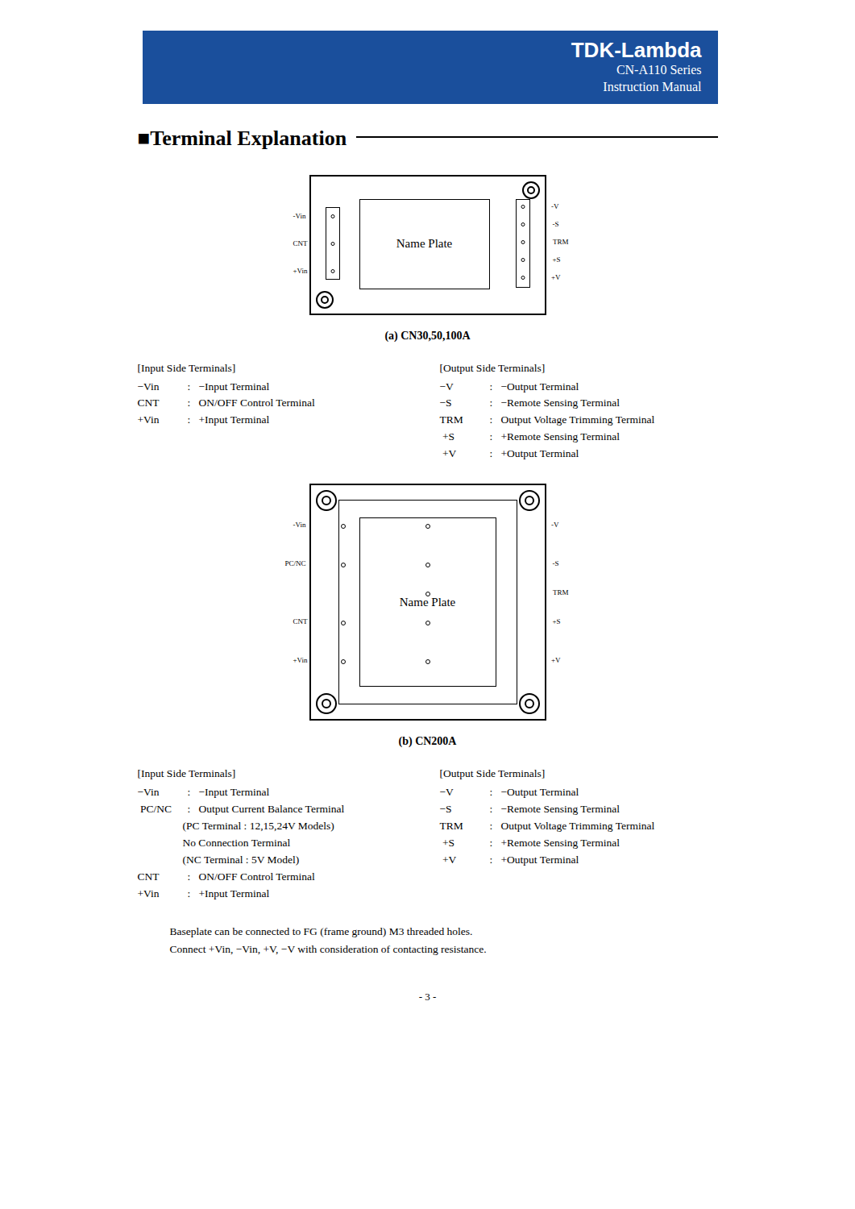TDK-Lambda
CN-A110 Series
Instruction Manual
■Terminal Explanation
Name Plate
-Vin
CNT
+Vin
-V
-S
TRM
+S
+V
(a) CN30,50,100A
[Input Side Terminals]
| −Vin | : | −Input Terminal |
| CNT | : | ON/OFF Control Terminal |
| +Vin | : | +Input Terminal |
[Output Side Terminals]
| −V | : | −Output Terminal |
| −S | : | −Remote Sensing Terminal |
| TRM | : | Output Voltage Trimming Terminal |
| +S | : | +Remote Sensing Terminal |
| +V | : | +Output Terminal |
Name Plate
-Vin
PC/NC
CNT
+Vin
-V
-S
TRM
+S
+V
(b) CN200A
[Input Side Terminals]
| −Vin | : | −Input Terminal |
| PC/NC | : | Output Current Balance Terminal |
(PC Terminal : 12,15,24V Models)
No Connection Terminal
(NC Terminal : 5V Model)
| CNT | : | ON/OFF Control Terminal |
| +Vin | : | +Input Terminal |
[Output Side Terminals]
| −V | : | −Output Terminal |
| −S | : | −Remote Sensing Terminal |
| TRM | : | Output Voltage Trimming Terminal |
| +S | : | +Remote Sensing Terminal |
| +V | : | +Output Terminal |
Baseplate can be connected to FG (frame ground) M3 threaded holes.
Connect +Vin, −Vin, +V, −V with consideration of contacting resistance.
- 3 -